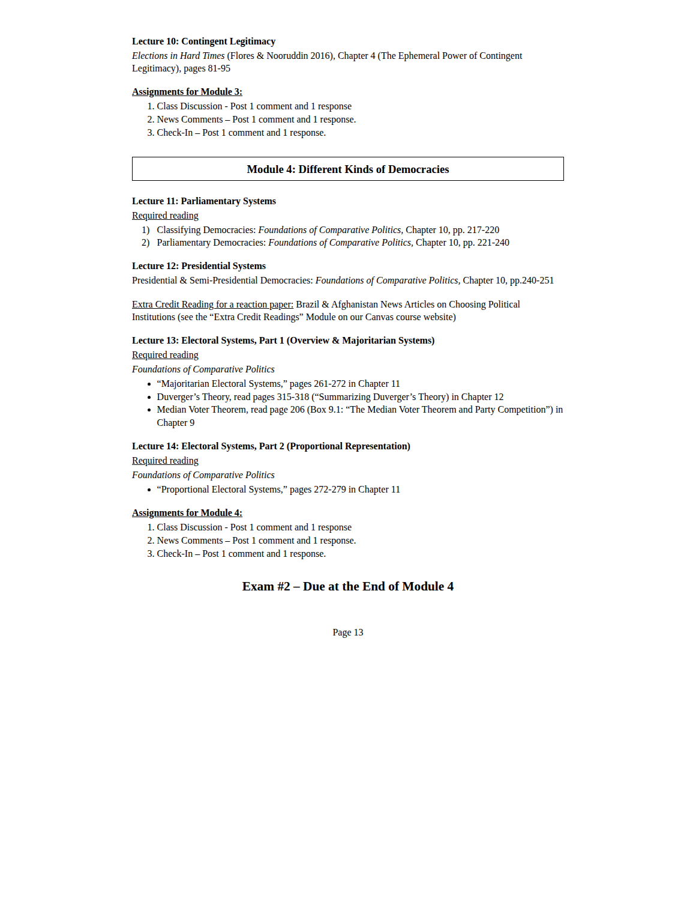Lecture 10: Contingent Legitimacy
Elections in Hard Times (Flores & Nooruddin 2016), Chapter 4 (The Ephemeral Power of Contingent Legitimacy), pages 81-95
Assignments for Module 3:
Class Discussion - Post 1 comment and 1 response
News Comments – Post 1 comment and 1 response.
Check-In – Post 1 comment and 1 response.
Module 4: Different Kinds of Democracies
Lecture 11: Parliamentary Systems
Required reading
Classifying Democracies: Foundations of Comparative Politics, Chapter 10, pp. 217-220
Parliamentary Democracies: Foundations of Comparative Politics, Chapter 10, pp. 221-240
Lecture 12: Presidential Systems
Presidential & Semi-Presidential Democracies: Foundations of Comparative Politics, Chapter 10, pp.240-251
Extra Credit Reading for a reaction paper: Brazil & Afghanistan News Articles on Choosing Political Institutions (see the “Extra Credit Readings” Module on our Canvas course website)
Lecture 13: Electoral Systems, Part 1 (Overview & Majoritarian Systems)
Required reading
Foundations of Comparative Politics
“Majoritarian Electoral Systems,” pages 261-272 in Chapter 11
Duverger’s Theory, read pages 315-318 (“Summarizing Duverger’s Theory) in Chapter 12
Median Voter Theorem, read page 206 (Box 9.1: “The Median Voter Theorem and Party Competition”) in Chapter 9
Lecture 14: Electoral Systems, Part 2 (Proportional Representation)
Required reading
Foundations of Comparative Politics
“Proportional Electoral Systems,” pages 272-279 in Chapter 11
Assignments for Module 4:
Class Discussion - Post 1 comment and 1 response
News Comments – Post 1 comment and 1 response.
Check-In – Post 1 comment and 1 response.
Exam #2 – Due at the End of Module 4
Page 13